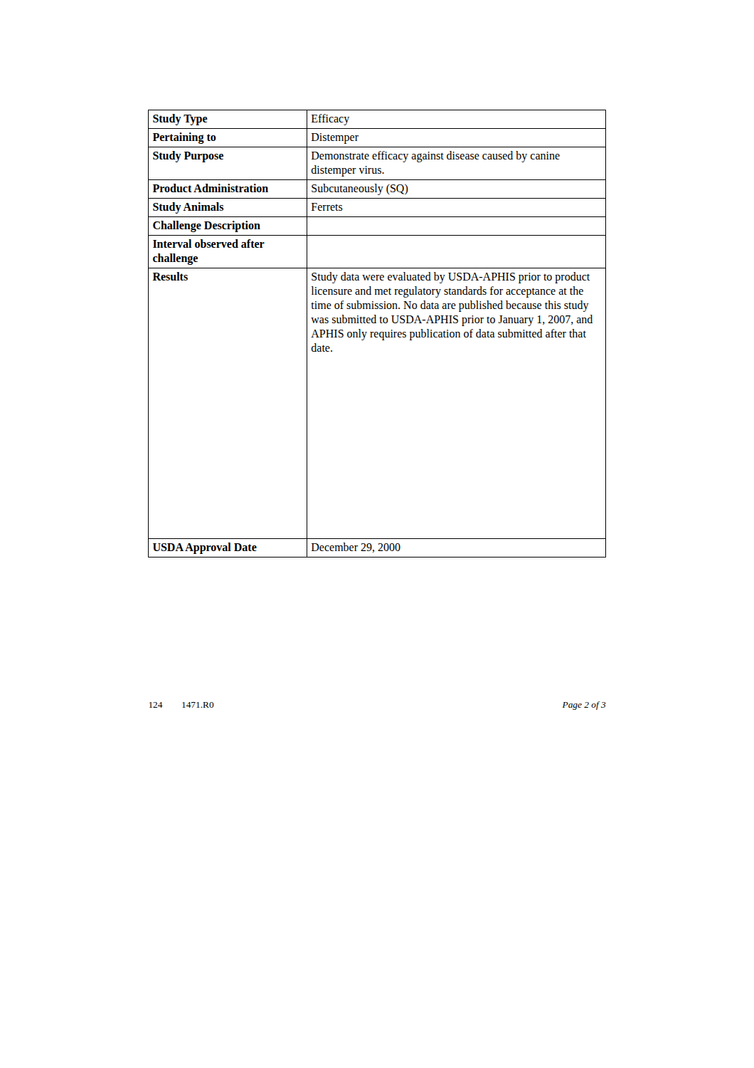| Study Type | Efficacy |
| Pertaining to | Distemper |
| Study Purpose | Demonstrate efficacy against disease caused by canine distemper virus. |
| Product Administration | Subcutaneously (SQ) |
| Study Animals | Ferrets |
| Challenge Description | |
| Interval observed after challenge | |
| Results | Study data were evaluated by USDA-APHIS prior to product licensure and met regulatory standards for acceptance at the time of submission. No data are published because this study was submitted to USDA-APHIS prior to January 1, 2007, and APHIS only requires publication of data submitted after that date. |
| USDA Approval Date | December 29, 2000 |
124 1471.R0
Page 2 of 3